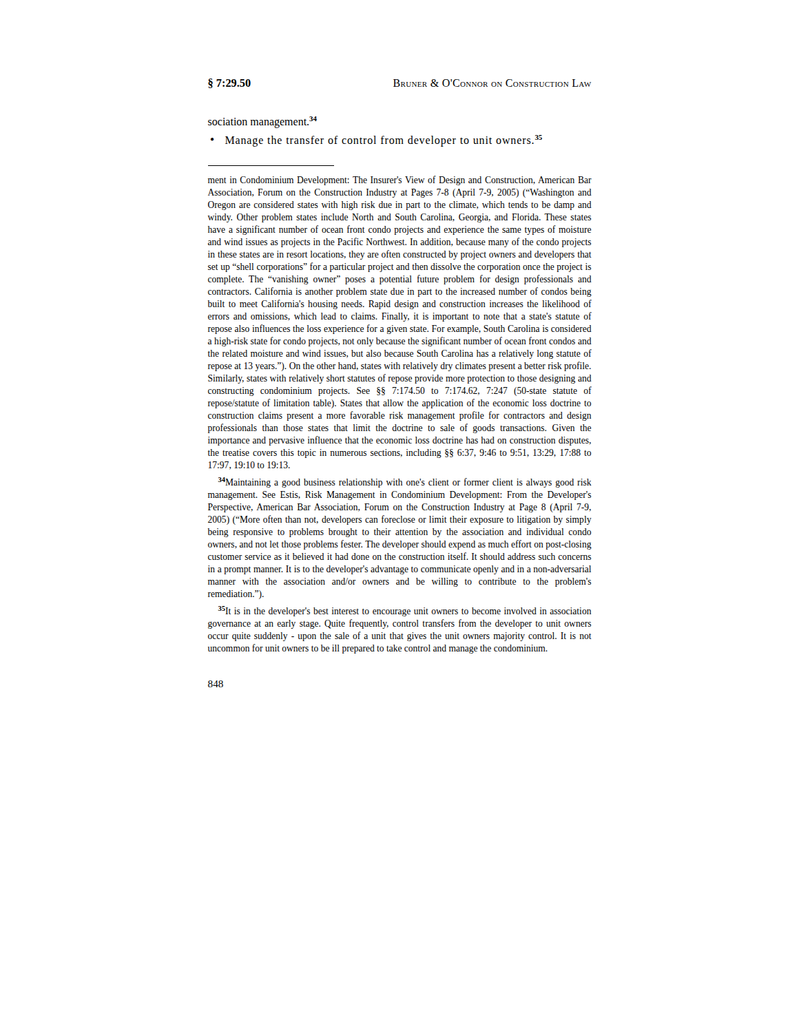§ 7:29.50 Bruner & O'Connor on Construction Law
sociation management.34
Manage the transfer of control from developer to unit owners.35
ment in Condominium Development: The Insurer's View of Design and Construction, American Bar Association, Forum on the Construction Industry at Pages 7-8 (April 7-9, 2005) (“Washington and Oregon are considered states with high risk due in part to the climate, which tends to be damp and windy. Other problem states include North and South Carolina, Georgia, and Florida. These states have a significant number of ocean front condo projects and experience the same types of moisture and wind issues as projects in the Pacific Northwest. In addition, because many of the condo projects in these states are in resort locations, they are often constructed by project owners and developers that set up “shell corporations” for a particular project and then dissolve the corporation once the project is complete. The “vanishing owner” poses a potential future problem for design professionals and contractors. California is another problem state due in part to the increased number of condos being built to meet California's housing needs. Rapid design and construction increases the likelihood of errors and omissions, which lead to claims. Finally, it is important to note that a state's statute of repose also influences the loss experience for a given state. For example, South Carolina is considered a high-risk state for condo projects, not only because the significant number of ocean front condos and the related moisture and wind issues, but also because South Carolina has a relatively long statute of repose at 13 years.”). On the other hand, states with relatively dry climates present a better risk profile. Similarly, states with relatively short statutes of repose provide more protection to those designing and constructing condominium projects. See §§ 7:174.50 to 7:174.62, 7:247 (50-state statute of repose/statute of limitation table). States that allow the application of the economic loss doctrine to construction claims present a more favorable risk management profile for contractors and design professionals than those states that limit the doctrine to sale of goods transactions. Given the importance and pervasive influence that the economic loss doctrine has had on construction disputes, the treatise covers this topic in numerous sections, including §§ 6:37, 9:46 to 9:51, 13:29, 17:88 to 17:97, 19:10 to 19:13.
34Maintaining a good business relationship with one's client or former client is always good risk management. See Estis, Risk Management in Condominium Development: From the Developer's Perspective, American Bar Association, Forum on the Construction Industry at Page 8 (April 7-9, 2005) (“More often than not, developers can foreclose or limit their exposure to litigation by simply being responsive to problems brought to their attention by the association and individual condo owners, and not let those problems fester. The developer should expend as much effort on post-closing customer service as it believed it had done on the construction itself. It should address such concerns in a prompt manner. It is to the developer's advantage to communicate openly and in a non-adversarial manner with the association and/or owners and be willing to contribute to the problem's remediation.”).
35It is in the developer's best interest to encourage unit owners to become involved in association governance at an early stage. Quite frequently, control transfers from the developer to unit owners occur quite suddenly - upon the sale of a unit that gives the unit owners majority control. It is not uncommon for unit owners to be ill prepared to take control and manage the condominium.
848